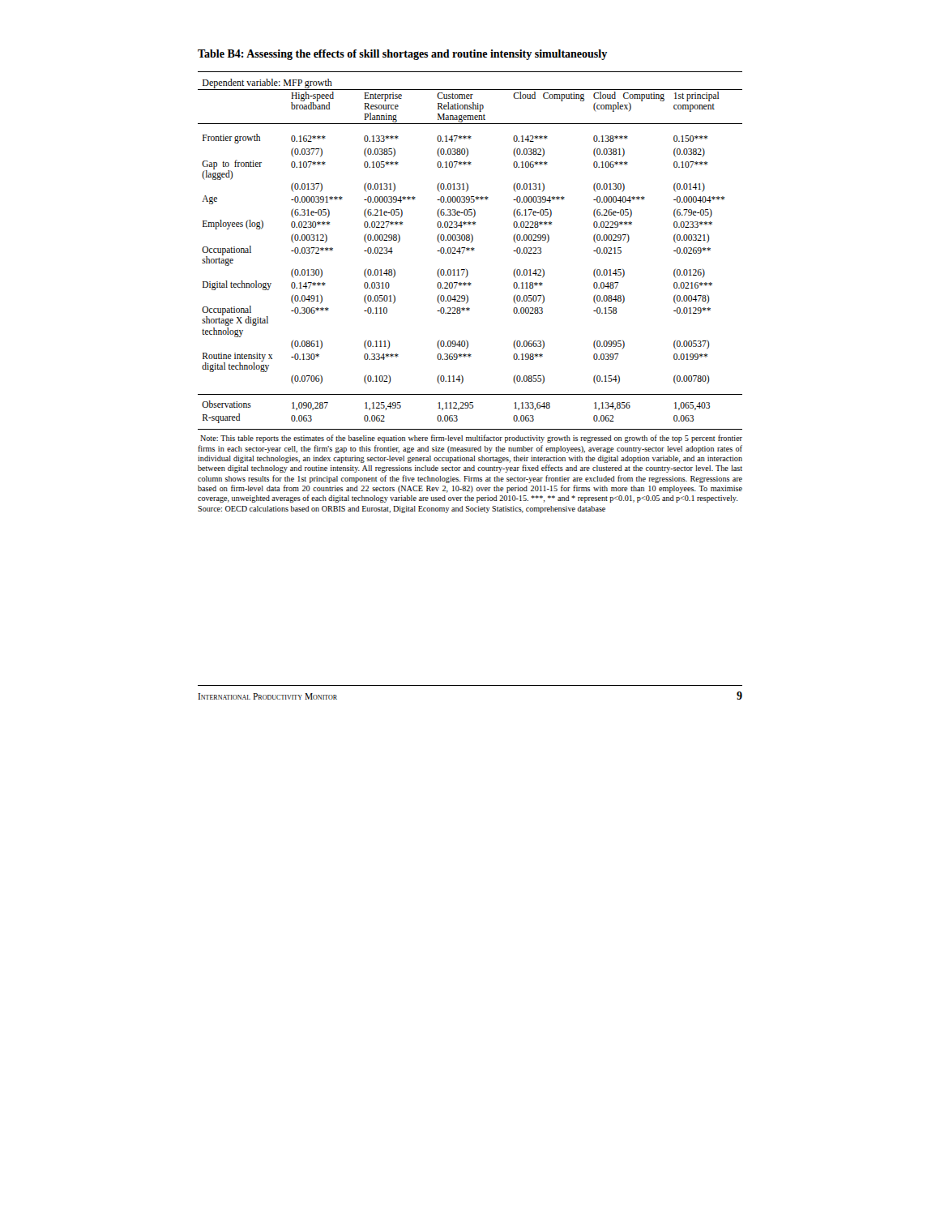Table B4: Assessing the effects of skill shortages and routine intensity simultaneously
| Dependent variable: MFP growth |
| | High-speed broadband | Enterprise Resource Planning | Customer Relationship Management | Cloud Computing | Cloud Computing (complex) | 1st principal component |
| Frontier growth | 0.162*** | 0.133*** | 0.147*** | 0.142*** | 0.138*** | 0.150*** |
| | (0.0377) | (0.0385) | (0.0380) | (0.0382) | (0.0381) | (0.0382) |
| Gap to frontier (lagged) | 0.107*** | 0.105*** | 0.107*** | 0.106*** | 0.106*** | 0.107*** |
| | (0.0137) | (0.0131) | (0.0131) | (0.0131) | (0.0130) | (0.0141) |
| Age | -0.000391*** | -0.000394*** | -0.000395*** | -0.000394*** | -0.000404*** | -0.000404*** |
| | (6.31e-05) | (6.21e-05) | (6.33e-05) | (6.17e-05) | (6.26e-05) | (6.79e-05) |
| Employees (log) | 0.0230*** | 0.0227*** | 0.0234*** | 0.0228*** | 0.0229*** | 0.0233*** |
| | (0.00312) | (0.00298) | (0.00308) | (0.00299) | (0.00297) | (0.00321) |
| Occupational shortage | -0.0372*** | -0.0234 | -0.0247** | -0.0223 | -0.0215 | -0.0269** |
| | (0.0130) | (0.0148) | (0.0117) | (0.0142) | (0.0145) | (0.0126) |
| Digital technology | 0.147*** | 0.0310 | 0.207*** | 0.118** | 0.0487 | 0.0216*** |
| | (0.0491) | (0.0501) | (0.0429) | (0.0507) | (0.0848) | (0.00478) |
| Occupational shortage X digital technology | -0.306*** | -0.110 | -0.228** | 0.00283 | -0.158 | -0.0129** |
| | (0.0861) | (0.111) | (0.0940) | (0.0663) | (0.0995) | (0.00537) |
| Routine intensity x digital technology | -0.130* | 0.334*** | 0.369*** | 0.198** | 0.0397 | 0.0199** |
| | (0.0706) | (0.102) | (0.114) | (0.0855) | (0.154) | (0.00780) |
| Observations | 1,090,287 | 1,125,495 | 1,112,295 | 1,133,648 | 1,134,856 | 1,065,403 |
| R-squared | 0.063 | 0.062 | 0.063 | 0.063 | 0.062 | 0.063 |
Note: This table reports the estimates of the baseline equation where firm-level multifactor productivity growth is regressed on growth of the top 5 percent frontier firms in each sector-year cell, the firm's gap to this frontier, age and size (measured by the number of employees), average country-sector level adoption rates of individual digital technologies, an index capturing sector-level general occupational shortages, their interaction with the digital adoption variable, and an interaction between digital technology and routine intensity. All regressions include sector and country-year fixed effects and are clustered at the country-sector level. The last column shows results for the 1st principal component of the five technologies. Firms at the sector-year frontier are excluded from the regressions. Regressions are based on firm-level data from 20 countries and 22 sectors (NACE Rev 2, 10-82) over the period 2011-15 for firms with more than 10 employees. To maximise coverage, unweighted averages of each digital technology variable are used over the period 2010-15. ***, ** and * represent p<0.01, p<0.05 and p<0.1 respectively.
Source: OECD calculations based on ORBIS and Eurostat, Digital Economy and Society Statistics, comprehensive database
International Productivity Monitor 9